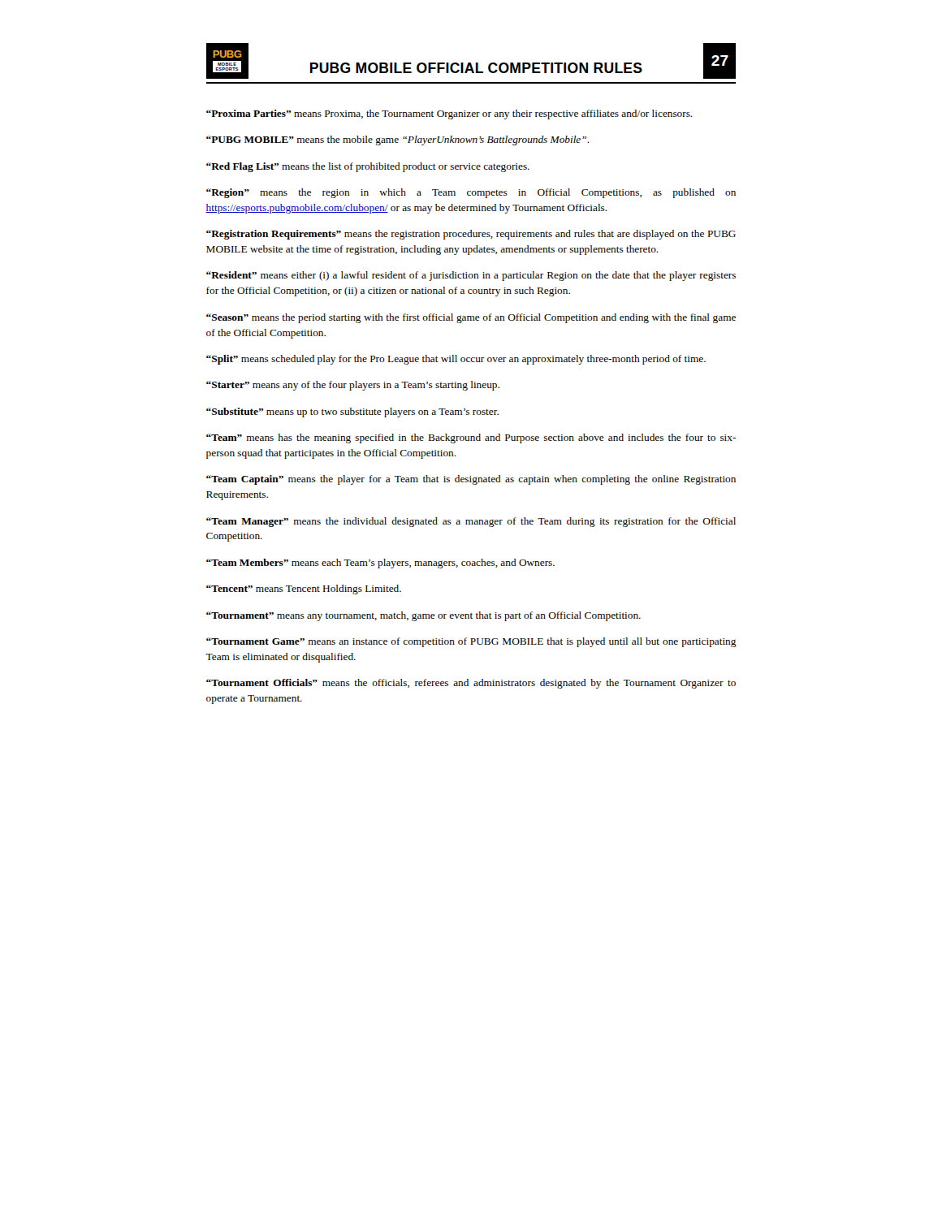PUBG
MOBILE
ESPORTS
PUBG MOBILE OFFICIAL COMPETITION RULES
27
“Proxima Parties” means Proxima, the Tournament Organizer or any their respective affiliates and/or licensors.
“PUBG MOBILE” means the mobile game “PlayerUnknown’s Battlegrounds Mobile”.
“Red Flag List” means the list of prohibited product or service categories.
“Region” means the region in which a Team competes in Official Competitions, as published on https://esports.pubgmobile.com/clubopen/ or as may be determined by Tournament Officials.
“Registration Requirements” means the registration procedures, requirements and rules that are displayed on the PUBG MOBILE website at the time of registration, including any updates, amendments or supplements thereto.
“Resident” means either (i) a lawful resident of a jurisdiction in a particular Region on the date that the player registers for the Official Competition, or (ii) a citizen or national of a country in such Region.
“Season” means the period starting with the first official game of an Official Competition and ending with the final game of the Official Competition.
“Split” means scheduled play for the Pro League that will occur over an approximately three-month period of time.
“Starter” means any of the four players in a Team’s starting lineup.
“Substitute” means up to two substitute players on a Team’s roster.
“Team” means has the meaning specified in the Background and Purpose section above and includes the four to six-person squad that participates in the Official Competition.
“Team Captain” means the player for a Team that is designated as captain when completing the online Registration Requirements.
“Team Manager” means the individual designated as a manager of the Team during its registration for the Official Competition.
“Team Members” means each Team’s players, managers, coaches, and Owners.
“Tencent” means Tencent Holdings Limited.
“Tournament” means any tournament, match, game or event that is part of an Official Competition.
“Tournament Game” means an instance of competition of PUBG MOBILE that is played until all but one participating Team is eliminated or disqualified.
“Tournament Officials” means the officials, referees and administrators designated by the Tournament Organizer to operate a Tournament.